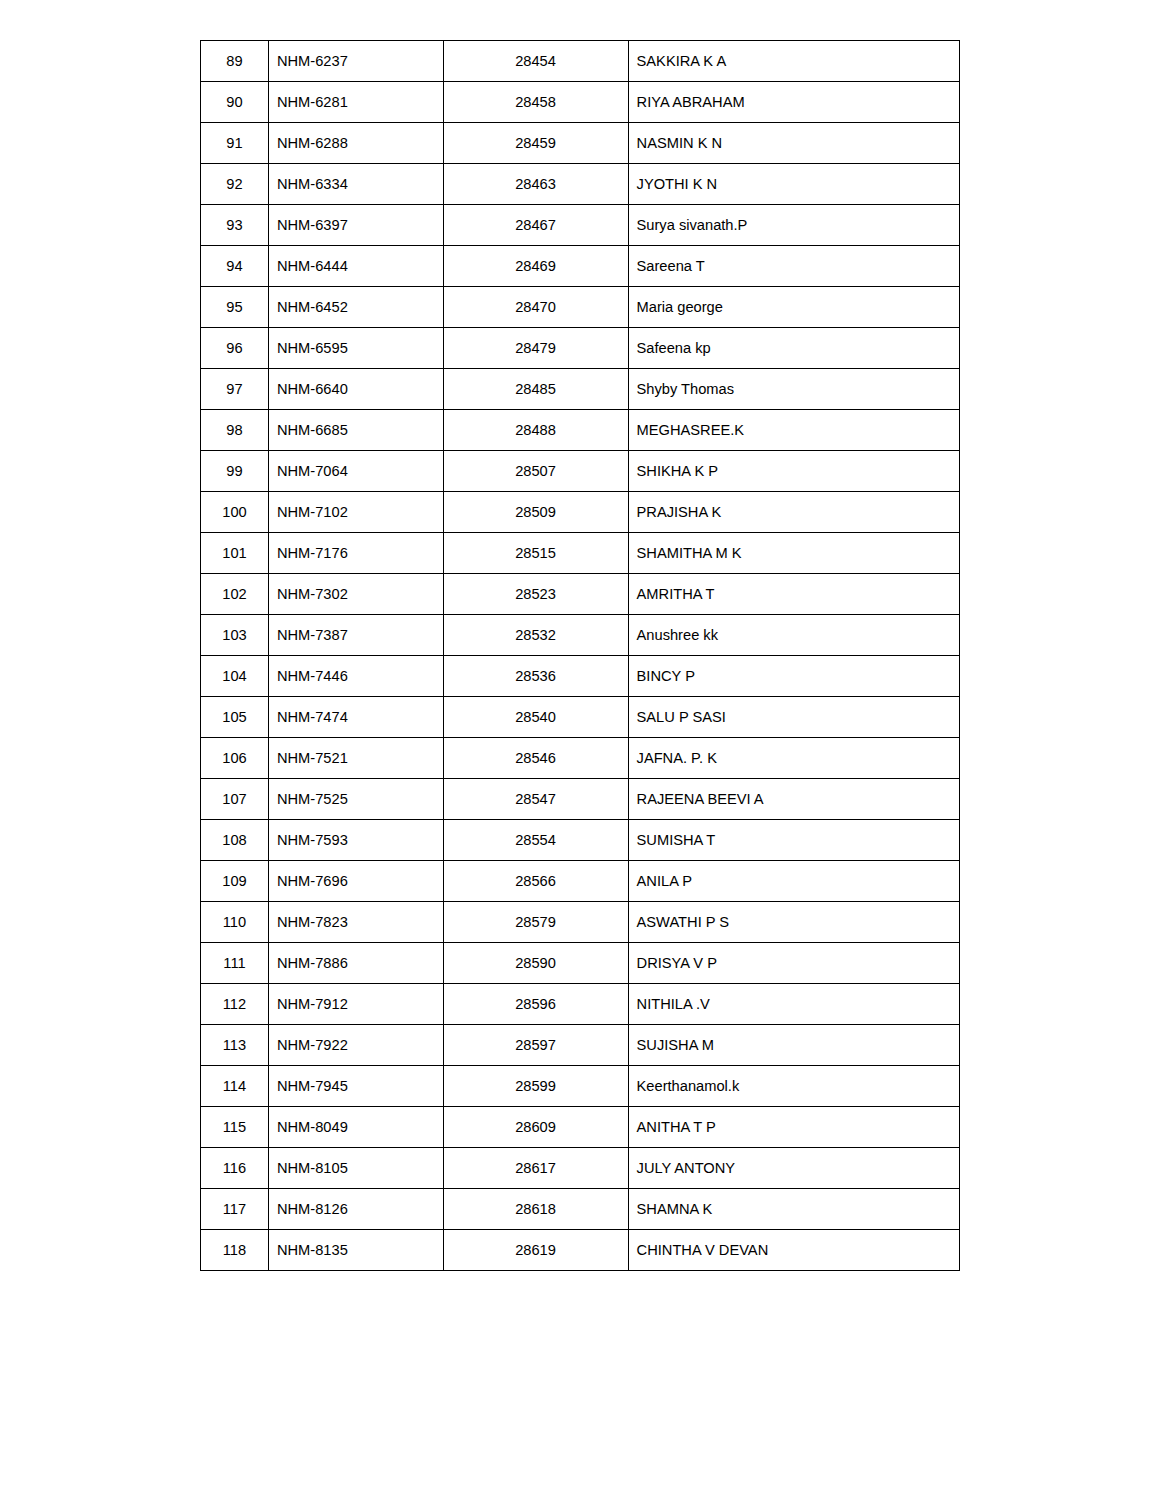| 89 | NHM-6237 | 28454 | SAKKIRA K A |
| 90 | NHM-6281 | 28458 | RIYA ABRAHAM |
| 91 | NHM-6288 | 28459 | NASMIN K N |
| 92 | NHM-6334 | 28463 | JYOTHI K N |
| 93 | NHM-6397 | 28467 | Surya sivanath.P |
| 94 | NHM-6444 | 28469 | Sareena T |
| 95 | NHM-6452 | 28470 | Maria george |
| 96 | NHM-6595 | 28479 | Safeena kp |
| 97 | NHM-6640 | 28485 | Shyby Thomas |
| 98 | NHM-6685 | 28488 | MEGHASREE.K |
| 99 | NHM-7064 | 28507 | SHIKHA K P |
| 100 | NHM-7102 | 28509 | PRAJISHA K |
| 101 | NHM-7176 | 28515 | SHAMITHA M K |
| 102 | NHM-7302 | 28523 | AMRITHA T |
| 103 | NHM-7387 | 28532 | Anushree kk |
| 104 | NHM-7446 | 28536 | BINCY P |
| 105 | NHM-7474 | 28540 | SALU P SASI |
| 106 | NHM-7521 | 28546 | JAFNA. P. K |
| 107 | NHM-7525 | 28547 | RAJEENA BEEVI A |
| 108 | NHM-7593 | 28554 | SUMISHA T |
| 109 | NHM-7696 | 28566 | ANILA P |
| 110 | NHM-7823 | 28579 | ASWATHI P S |
| 111 | NHM-7886 | 28590 | DRISYA V P |
| 112 | NHM-7912 | 28596 | NITHILA .V |
| 113 | NHM-7922 | 28597 | SUJISHA M |
| 114 | NHM-7945 | 28599 | Keerthanamol.k |
| 115 | NHM-8049 | 28609 | ANITHA T P |
| 116 | NHM-8105 | 28617 | JULY ANTONY |
| 117 | NHM-8126 | 28618 | SHAMNA K |
| 118 | NHM-8135 | 28619 | CHINTHA V DEVAN |